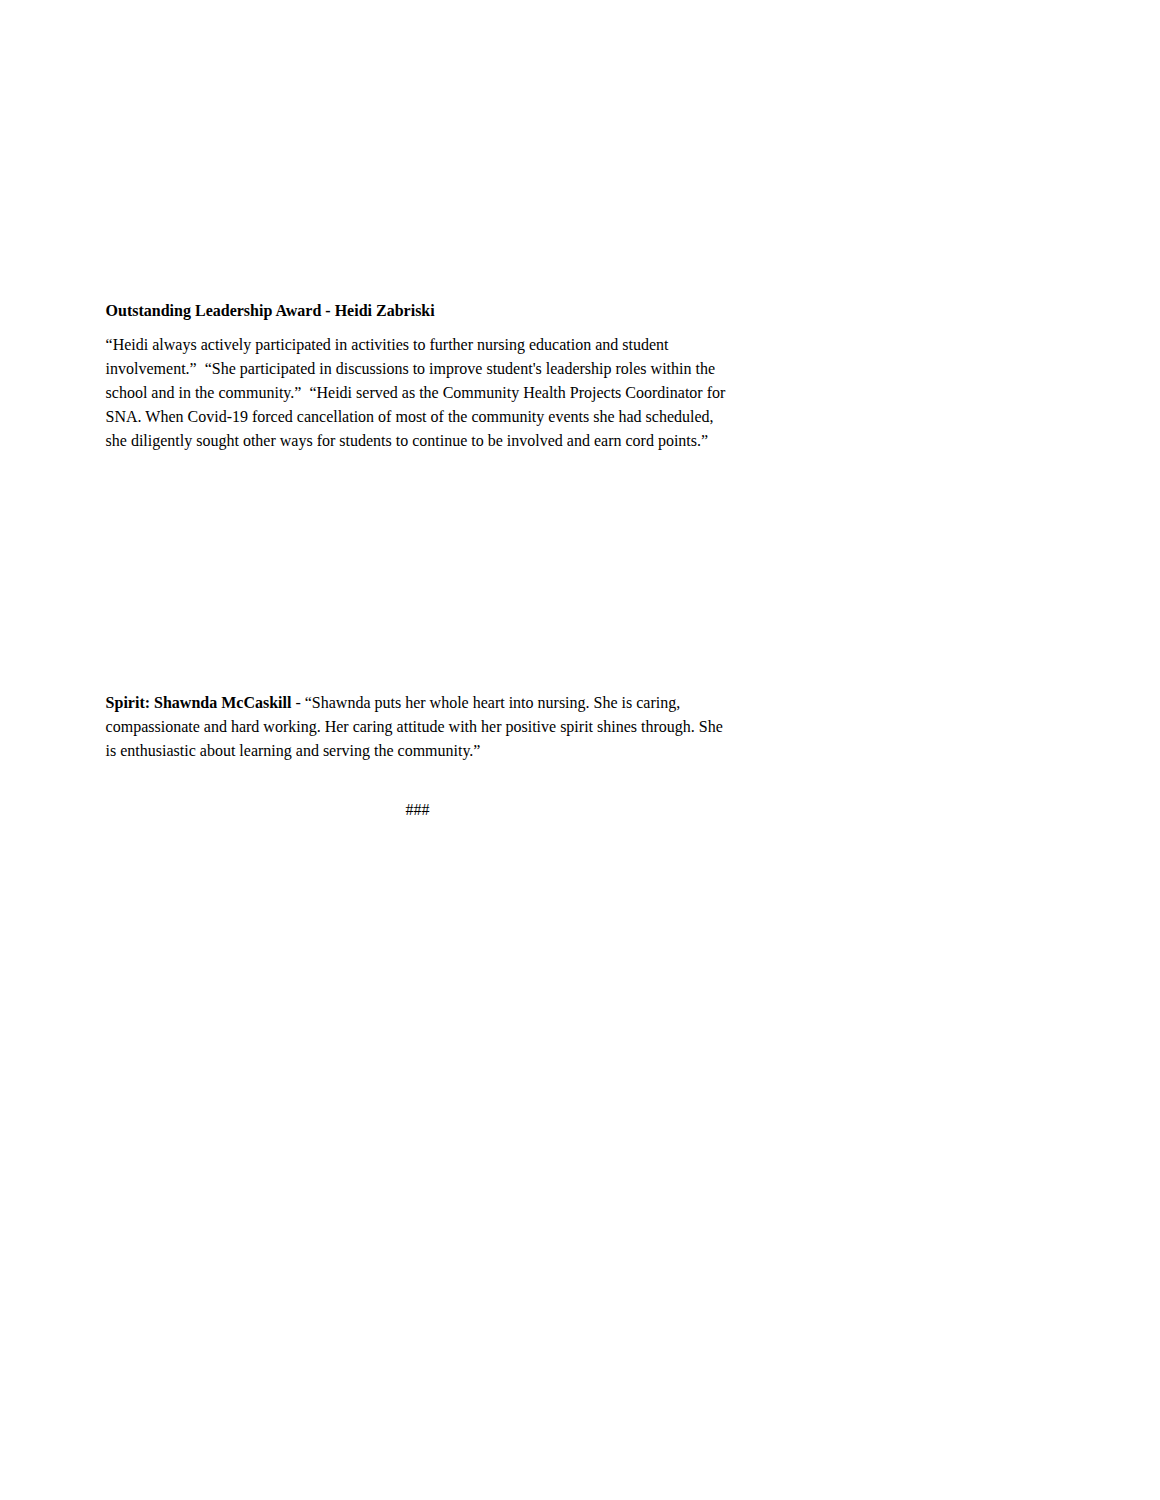Outstanding Leadership Award - Heidi Zabriski
“Heidi always actively participated in activities to further nursing education and student involvement.” “She participated in discussions to improve student's leadership roles within the school and in the community.” “Heidi served as the Community Health Projects Coordinator for SNA. When Covid-19 forced cancellation of most of the community events she had scheduled, she diligently sought other ways for students to continue to be involved and earn cord points.”
Spirit: Shawnda McCaskill - “Shawnda puts her whole heart into nursing. She is caring, compassionate and hard working. Her caring attitude with her positive spirit shines through. She is enthusiastic about learning and serving the community.”
###